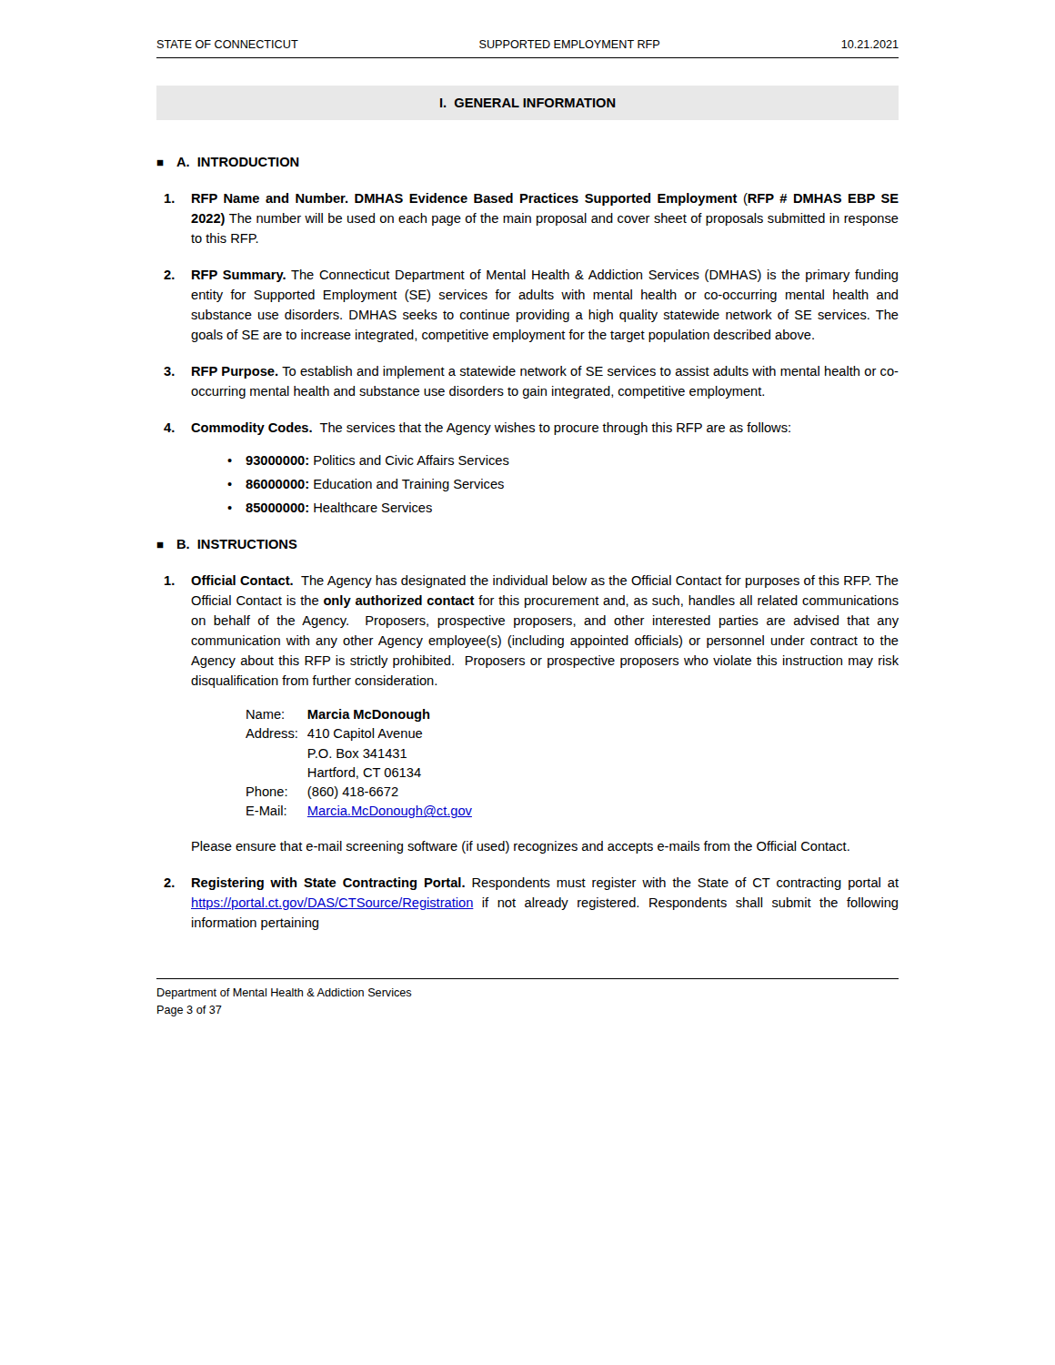STATE OF CONNECTICUT
SUPPORTED EMPLOYMENT RFP
10.21.2021
I. GENERAL INFORMATION
■A. INTRODUCTION
RFP Name and Number. DMHAS Evidence Based Practices Supported Employment (RFP # DMHAS EBP SE 2022) The number will be used on each page of the main proposal and cover sheet of proposals submitted in response to this RFP.
RFP Summary. The Connecticut Department of Mental Health & Addiction Services (DMHAS) is the primary funding entity for Supported Employment (SE) services for adults with mental health or co-occurring mental health and substance use disorders. DMHAS seeks to continue providing a high quality statewide network of SE services. The goals of SE are to increase integrated, competitive employment for the target population described above.
RFP Purpose. To establish and implement a statewide network of SE services to assist adults with mental health or co-occurring mental health and substance use disorders to gain integrated, competitive employment.
Commodity Codes. The services that the Agency wishes to procure through this RFP are as follows:
93000000: Politics and Civic Affairs Services
86000000: Education and Training Services
85000000: Healthcare Services
■B. INSTRUCTIONS
Official Contact. The Agency has designated the individual below as the Official Contact for purposes of this RFP. The Official Contact is the only authorized contact for this procurement and, as such, handles all related communications on behalf of the Agency. Proposers, prospective proposers, and other interested parties are advised that any communication with any other Agency employee(s) (including appointed officials) or personnel under contract to the Agency about this RFP is strictly prohibited. Proposers or prospective proposers who violate this instruction may risk disqualification from further consideration.
| Name: | Marcia McDonough |
| Address: | 410 Capitol Avenue |
| | P.O. Box 341431 |
| | Hartford, CT 06134 |
| Phone: | (860) 418-6672 |
| E-Mail: | Marcia.McDonough@ct.gov |
Please ensure that e-mail screening software (if used) recognizes and accepts e-mails from the Official Contact.
Registering with State Contracting Portal. Respondents must register with the State of CT contracting portal at https://portal.ct.gov/DAS/CTSource/Registration if not already registered. Respondents shall submit the following information pertaining
Department of Mental Health & Addiction Services
Page 3 of 37